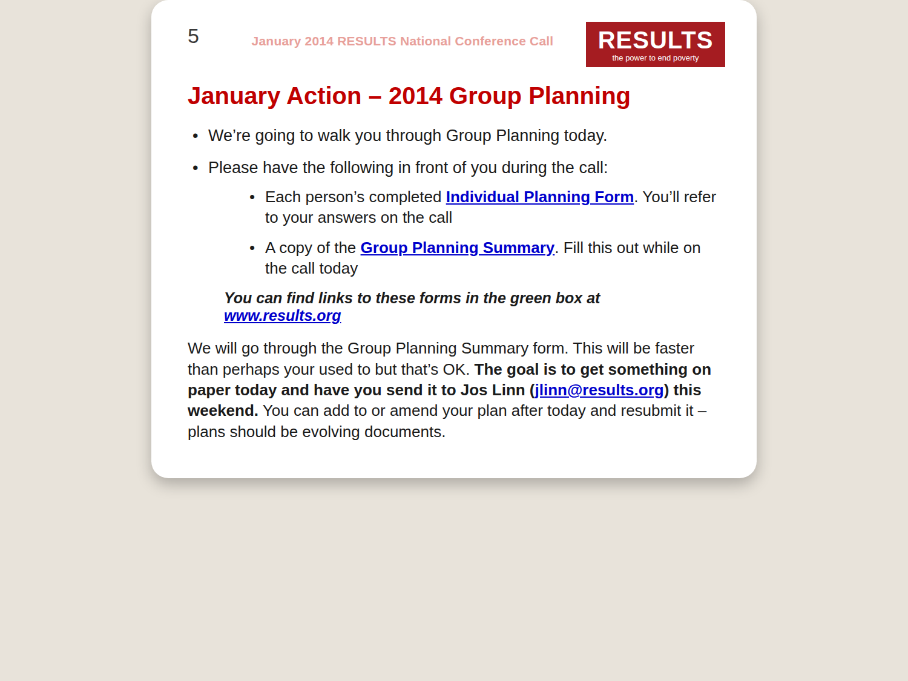5
January 2014 RESULTS National Conference Call
RESULTS
the power to end poverty
January Action – 2014 Group Planning
We’re going to walk you through Group Planning today.
Please have the following in front of you during the call:
Each person’s completed Individual Planning Form. You’ll refer to your answers on the call
A copy of the Group Planning Summary. Fill this out while on the call today
You can find links to these forms in the green box at www.results.org
We will go through the Group Planning Summary form. This will be faster than perhaps your used to but that’s OK. The goal is to get something on paper today and have you send it to Jos Linn (jlinn@results.org) this weekend. You can add to or amend your plan after today and resubmit it – plans should be evolving documents.